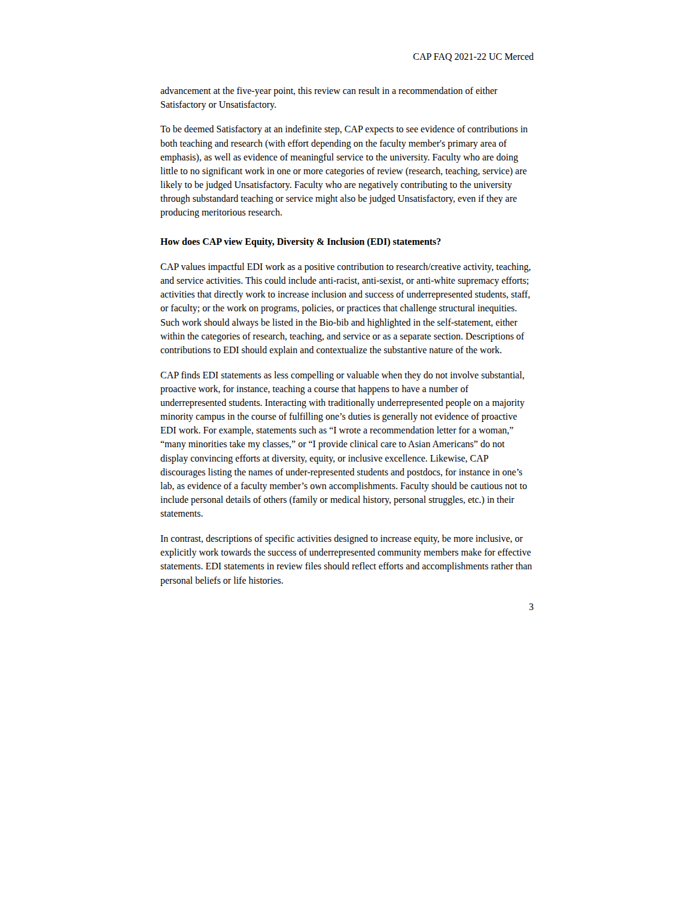CAP FAQ 2021-22 UC Merced
advancement at the five-year point, this review can result in a recommendation of either Satisfactory or Unsatisfactory.
To be deemed Satisfactory at an indefinite step, CAP expects to see evidence of contributions in both teaching and research (with effort depending on the faculty member's primary area of emphasis), as well as evidence of meaningful service to the university. Faculty who are doing little to no significant work in one or more categories of review (research, teaching, service) are likely to be judged Unsatisfactory. Faculty who are negatively contributing to the university through substandard teaching or service might also be judged Unsatisfactory, even if they are producing meritorious research.
How does CAP view Equity, Diversity & Inclusion (EDI) statements?
CAP values impactful EDI work as a positive contribution to research/creative activity, teaching, and service activities. This could include anti-racist, anti-sexist, or anti-white supremacy efforts; activities that directly work to increase inclusion and success of underrepresented students, staff, or faculty; or the work on programs, policies, or practices that challenge structural inequities. Such work should always be listed in the Bio-bib and highlighted in the self-statement, either within the categories of research, teaching, and service or as a separate section. Descriptions of contributions to EDI should explain and contextualize the substantive nature of the work.
CAP finds EDI statements as less compelling or valuable when they do not involve substantial, proactive work, for instance, teaching a course that happens to have a number of underrepresented students. Interacting with traditionally underrepresented people on a majority minority campus in the course of fulfilling one’s duties is generally not evidence of proactive EDI work. For example, statements such as “I wrote a recommendation letter for a woman,” “many minorities take my classes,” or “I provide clinical care to Asian Americans” do not display convincing efforts at diversity, equity, or inclusive excellence. Likewise, CAP discourages listing the names of under-represented students and postdocs, for instance in one’s lab, as evidence of a faculty member’s own accomplishments. Faculty should be cautious not to include personal details of others (family or medical history, personal struggles, etc.) in their statements.
In contrast, descriptions of specific activities designed to increase equity, be more inclusive, or explicitly work towards the success of underrepresented community members make for effective statements. EDI statements in review files should reflect efforts and accomplishments rather than personal beliefs or life histories.
3